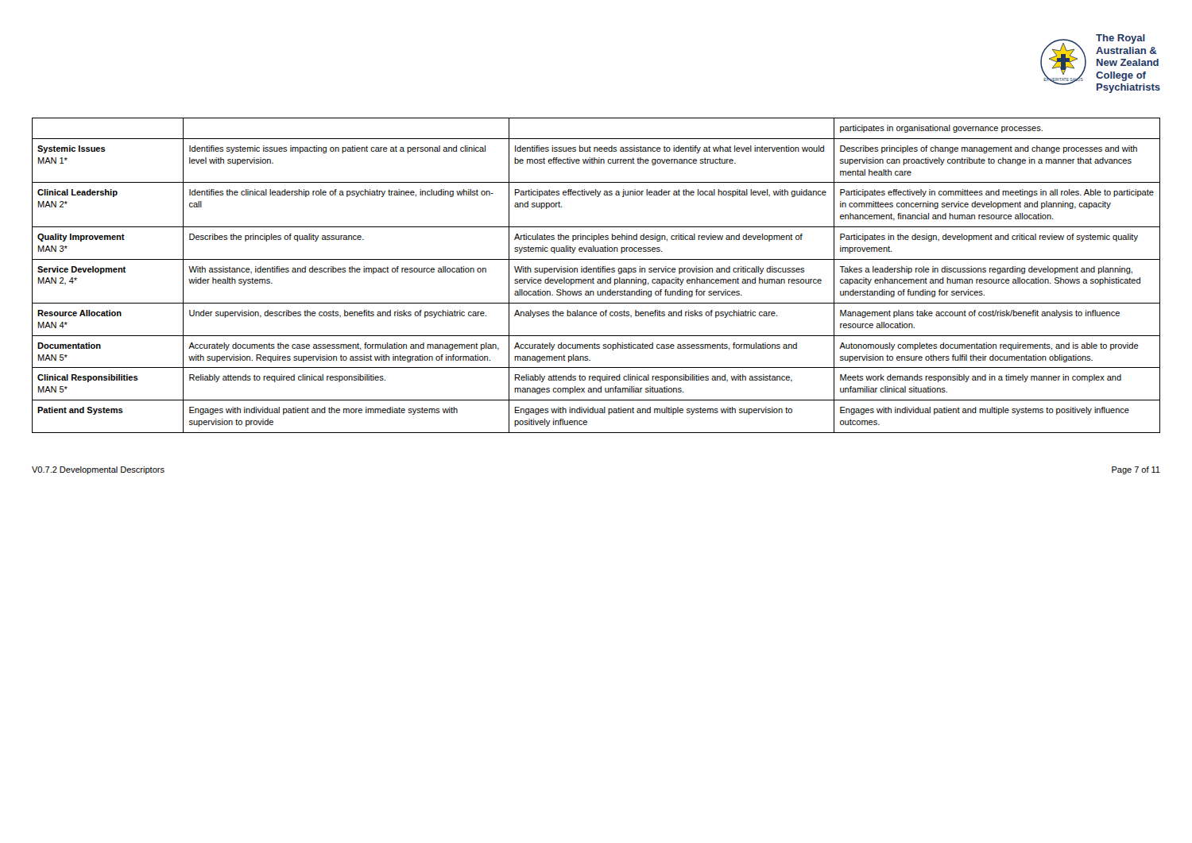EX VERITATE SALUS
The Royal
Australian &
New Zealand
College of
Psychiatrists
| | | | participates in organisational governance processes. |
| Systemic Issues MAN 1* | Identifies systemic issues impacting on patient care at a personal and clinical level with supervision. | Identifies issues but needs assistance to identify at what level intervention would be most effective within current the governance structure. | Describes principles of change management and change processes and with supervision can proactively contribute to change in a manner that advances mental health care |
| Clinical Leadership MAN 2* | Identifies the clinical leadership role of a psychiatry trainee, including whilst on-call | Participates effectively as a junior leader at the local hospital level, with guidance and support. | Participates effectively in committees and meetings in all roles. Able to participate in committees concerning service development and planning, capacity enhancement, financial and human resource allocation. |
| Quality Improvement MAN 3* | Describes the principles of quality assurance. | Articulates the principles behind design, critical review and development of systemic quality evaluation processes. | Participates in the design, development and critical review of systemic quality improvement. |
| Service Development MAN 2, 4* | With assistance, identifies and describes the impact of resource allocation on wider health systems. | With supervision identifies gaps in service provision and critically discusses service development and planning, capacity enhancement and human resource allocation. Shows an understanding of funding for services. | Takes a leadership role in discussions regarding development and planning, capacity enhancement and human resource allocation. Shows a sophisticated understanding of funding for services. |
| Resource Allocation MAN 4* | Under supervision, describes the costs, benefits and risks of psychiatric care. | Analyses the balance of costs, benefits and risks of psychiatric care. | Management plans take account of cost/risk/benefit analysis to influence resource allocation. |
| Documentation MAN 5* | Accurately documents the case assessment, formulation and management plan, with supervision. Requires supervision to assist with integration of information. | Accurately documents sophisticated case assessments, formulations and management plans. | Autonomously completes documentation requirements, and is able to provide supervision to ensure others fulfil their documentation obligations. |
| Clinical Responsibilities MAN 5* | Reliably attends to required clinical responsibilities. | Reliably attends to required clinical responsibilities and, with assistance, manages complex and unfamiliar situations. | Meets work demands responsibly and in a timely manner in complex and unfamiliar clinical situations. |
| Patient and Systems | Engages with individual patient and the more immediate systems with supervision to provide | Engages with individual patient and multiple systems with supervision to positively influence | Engages with individual patient and multiple systems to positively influence outcomes. |
V0.7.2 Developmental Descriptors Page 7 of 11